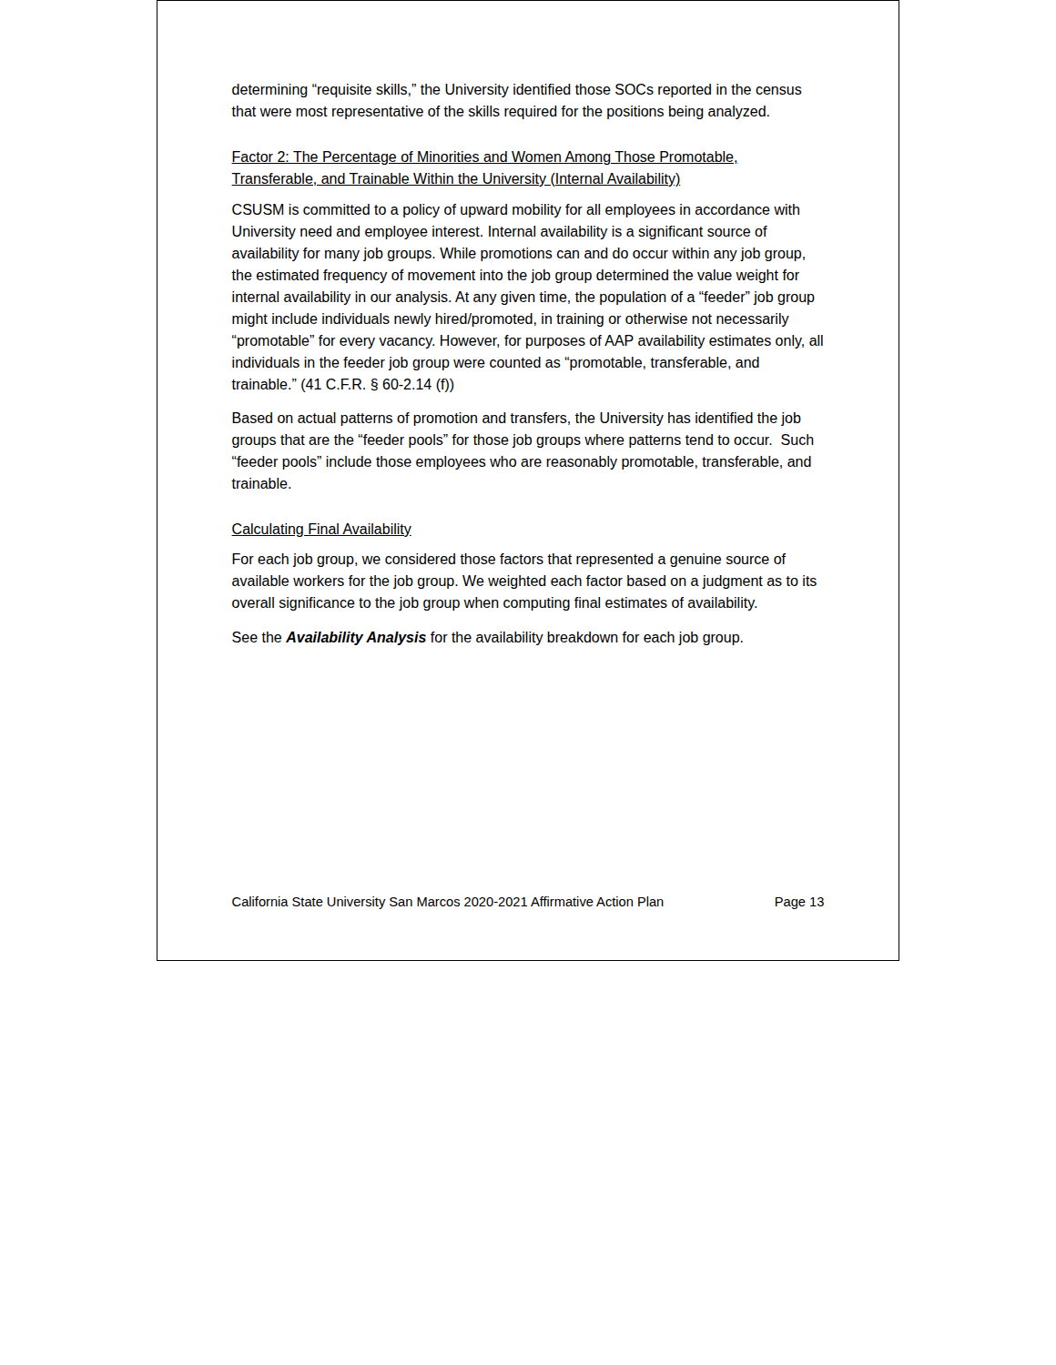determining “requisite skills,” the University identified those SOCs reported in the census that were most representative of the skills required for the positions being analyzed.
Factor 2: The Percentage of Minorities and Women Among Those Promotable, Transferable, and Trainable Within the University (Internal Availability)
CSUSM is committed to a policy of upward mobility for all employees in accordance with University need and employee interest. Internal availability is a significant source of availability for many job groups. While promotions can and do occur within any job group, the estimated frequency of movement into the job group determined the value weight for internal availability in our analysis. At any given time, the population of a “feeder” job group might include individuals newly hired/promoted, in training or otherwise not necessarily “promotable” for every vacancy. However, for purposes of AAP availability estimates only, all individuals in the feeder job group were counted as “promotable, transferable, and trainable.” (41 C.F.R. § 60-2.14 (f))
Based on actual patterns of promotion and transfers, the University has identified the job groups that are the “feeder pools” for those job groups where patterns tend to occur. Such “feeder pools” include those employees who are reasonably promotable, transferable, and trainable.
Calculating Final Availability
For each job group, we considered those factors that represented a genuine source of available workers for the job group. We weighted each factor based on a judgment as to its overall significance to the job group when computing final estimates of availability.
See the Availability Analysis for the availability breakdown for each job group.
California State University San Marcos 2020-2021 Affirmative Action Plan Page 13